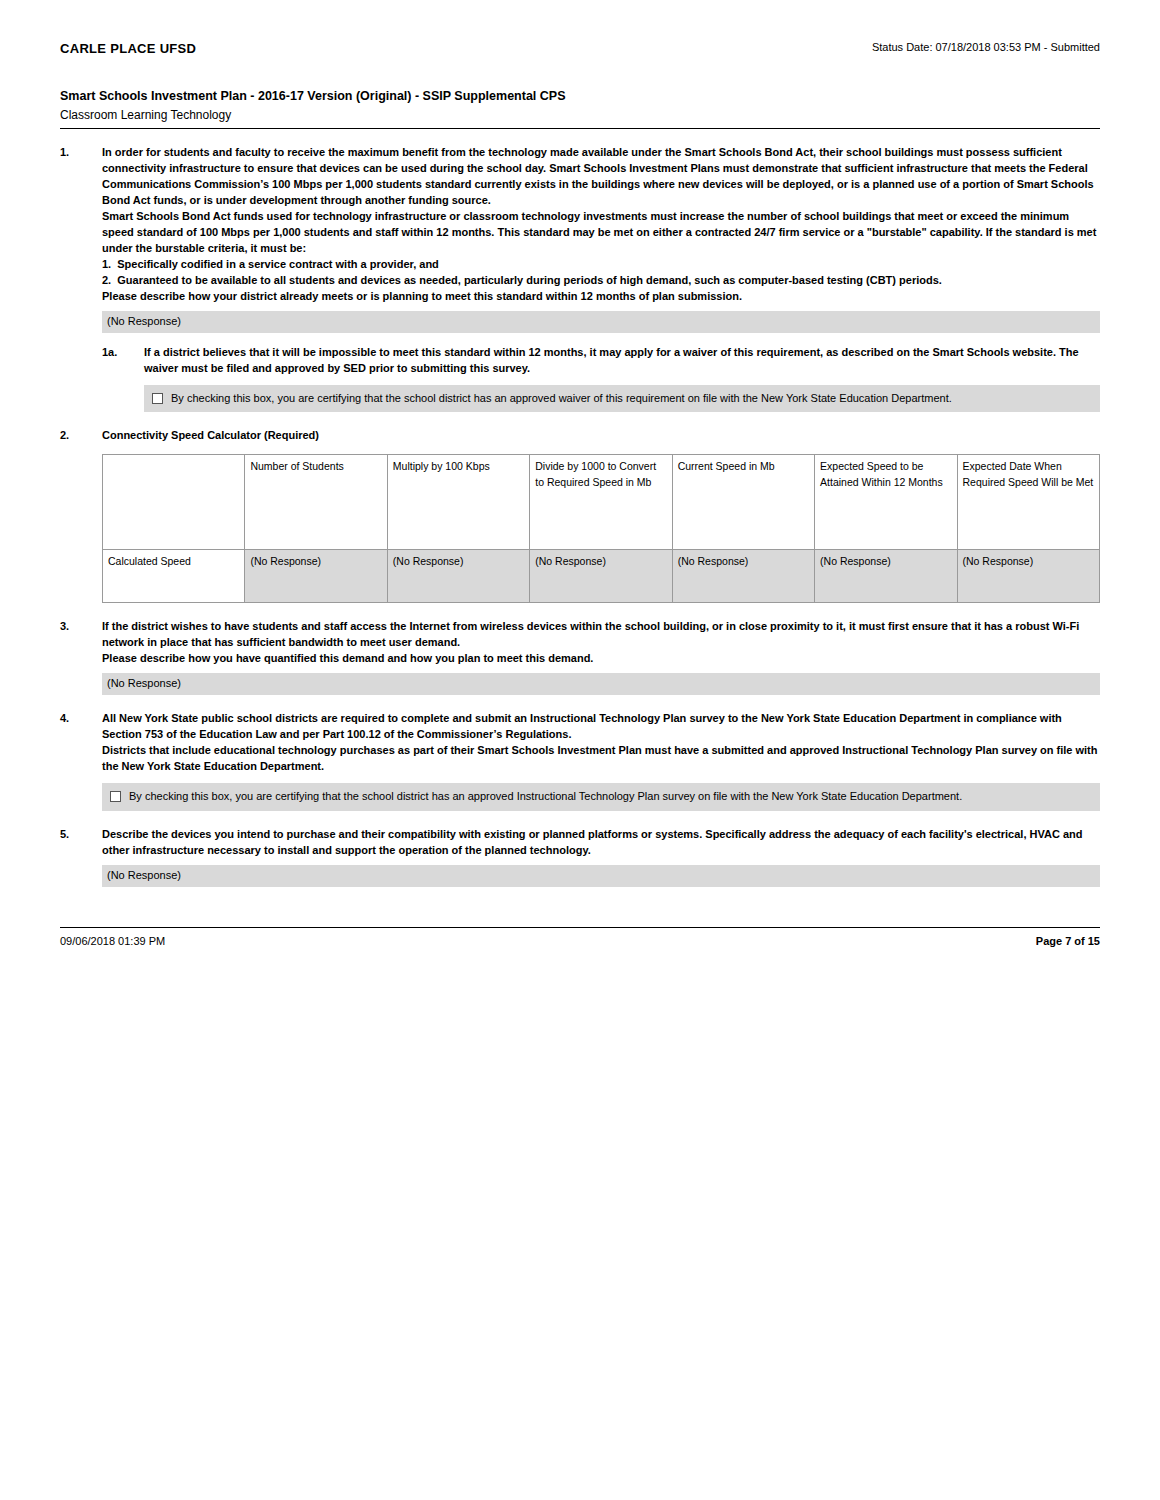CARLE PLACE UFSD
Status Date: 07/18/2018 03:53 PM - Submitted
Smart Schools Investment Plan - 2016-17 Version (Original) - SSIP Supplemental CPS
Classroom Learning Technology
1.
In order for students and faculty to receive the maximum benefit from the technology made available under the Smart Schools Bond Act, their school buildings must possess sufficient connectivity infrastructure to ensure that devices can be used during the school day. Smart Schools Investment Plans must demonstrate that sufficient infrastructure that meets the Federal Communications Commission’s 100 Mbps per 1,000 students standard currently exists in the buildings where new devices will be deployed, or is a planned use of a portion of Smart Schools Bond Act funds, or is under development through another funding source.
Smart Schools Bond Act funds used for technology infrastructure or classroom technology investments must increase the number of school buildings that meet or exceed the minimum speed standard of 100 Mbps per 1,000 students and staff within 12 months. This standard may be met on either a contracted 24/7 firm service or a "burstable" capability. If the standard is met under the burstable criteria, it must be:
1. Specifically codified in a service contract with a provider, and
2. Guaranteed to be available to all students and devices as needed, particularly during periods of high demand, such as computer-based testing (CBT) periods.
Please describe how your district already meets or is planning to meet this standard within 12 months of plan submission.
(No Response)
1a.
If a district believes that it will be impossible to meet this standard within 12 months, it may apply for a waiver of this requirement, as described on the Smart Schools website. The waiver must be filed and approved by SED prior to submitting this survey.
By checking this box, you are certifying that the school district has an approved waiver of this requirement on file with the New York State Education Department.
2.
Connectivity Speed Calculator (Required)
| | Number of Students | Multiply by 100 Kbps | Divide by 1000 to Convert to Required Speed in Mb | Current Speed in Mb | Expected Speed to be Attained Within 12 Months | Expected Date When Required Speed Will be Met |
| --- | --- | --- | --- | --- | --- | --- |
| Calculated Speed | (No Response) | (No Response) | (No Response) | (No Response) | (No Response) | (No Response) |
3.
If the district wishes to have students and staff access the Internet from wireless devices within the school building, or in close proximity to it, it must first ensure that it has a robust Wi-Fi network in place that has sufficient bandwidth to meet user demand.
Please describe how you have quantified this demand and how you plan to meet this demand.
(No Response)
4.
All New York State public school districts are required to complete and submit an Instructional Technology Plan survey to the New York State Education Department in compliance with Section 753 of the Education Law and per Part 100.12 of the Commissioner’s Regulations.
Districts that include educational technology purchases as part of their Smart Schools Investment Plan must have a submitted and approved Instructional Technology Plan survey on file with the New York State Education Department.
By checking this box, you are certifying that the school district has an approved Instructional Technology Plan survey on file with the New York State Education Department.
5.
Describe the devices you intend to purchase and their compatibility with existing or planned platforms or systems. Specifically address the adequacy of each facility's electrical, HVAC and other infrastructure necessary to install and support the operation of the planned technology.
(No Response)
09/06/2018 01:39 PM
Page 7 of 15